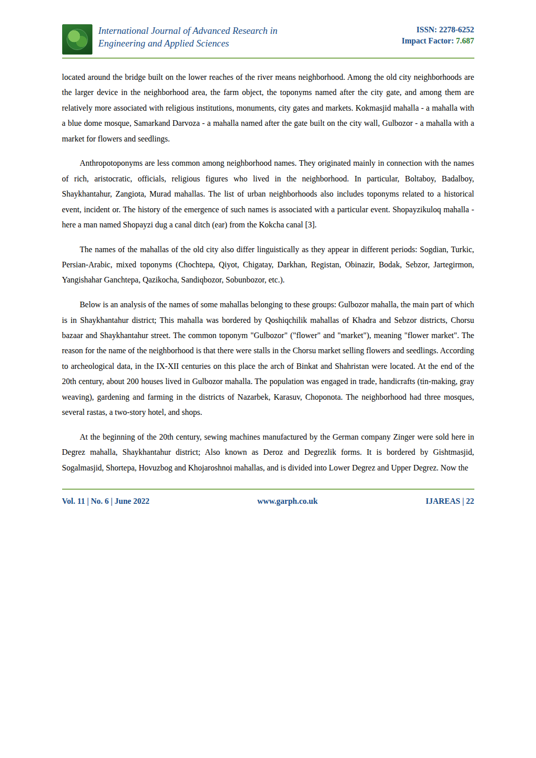International Journal of Advanced Research in
Engineering and Applied Sciences
ISSN: 2278-6252
Impact Factor: 7.687
located around the bridge built on the lower reaches of the river means neighborhood. Among the old city neighborhoods are the larger device in the neighborhood area, the farm object, the toponyms named after the city gate, and among them are relatively more associated with religious institutions, monuments, city gates and markets. Kokmasjid mahalla - a mahalla with a blue dome mosque, Samarkand Darvoza - a mahalla named after the gate built on the city wall, Gulbozor - a mahalla with a market for flowers and seedlings.
Anthropotoponyms are less common among neighborhood names. They originated mainly in connection with the names of rich, aristocratic, officials, religious figures who lived in the neighborhood. In particular, Boltaboy, Badalboy, Shaykhantahur, Zangiota, Murad mahallas. The list of urban neighborhoods also includes toponyms related to a historical event, incident or. The history of the emergence of such names is associated with a particular event. Shopayzikuloq mahalla - here a man named Shopayzi dug a canal ditch (ear) from the Kokcha canal [3].
The names of the mahallas of the old city also differ linguistically as they appear in different periods: Sogdian, Turkic, Persian-Arabic, mixed toponyms (Chochtepa, Qiyot, Chigatay, Darkhan, Registan, Obinazir, Bodak, Sebzor, Jartegirmon, Yangishahar Ganchtepa, Qazikocha, Sandiqbozor, Sobunbozor, etc.).
Below is an analysis of the names of some mahallas belonging to these groups: Gulbozor mahalla, the main part of which is in Shaykhantahur district; This mahalla was bordered by Qoshiqchilik mahallas of Khadra and Sebzor districts, Chorsu bazaar and Shaykhantahur street. The common toponym "Gulbozor" ("flower" and "market"), meaning "flower market". The reason for the name of the neighborhood is that there were stalls in the Chorsu market selling flowers and seedlings. According to archeological data, in the IX-XII centuries on this place the arch of Binkat and Shahristan were located. At the end of the 20th century, about 200 houses lived in Gulbozor mahalla. The population was engaged in trade, handicrafts (tin-making, gray weaving), gardening and farming in the districts of Nazarbek, Karasuv, Choponota. The neighborhood had three mosques, several rastas, a two-story hotel, and shops.
At the beginning of the 20th century, sewing machines manufactured by the German company Zinger were sold here in Degrez mahalla, Shaykhantahur district; Also known as Deroz and Degrezlik forms. It is bordered by Gishtmasjid, Sogalmasjid, Shortepa, Hovuzbog and Khojaroshnoi mahallas, and is divided into Lower Degrez and Upper Degrez. Now the
Vol. 11 | No. 6 | June 2022
www.garph.co.uk
IJAREAS | 22